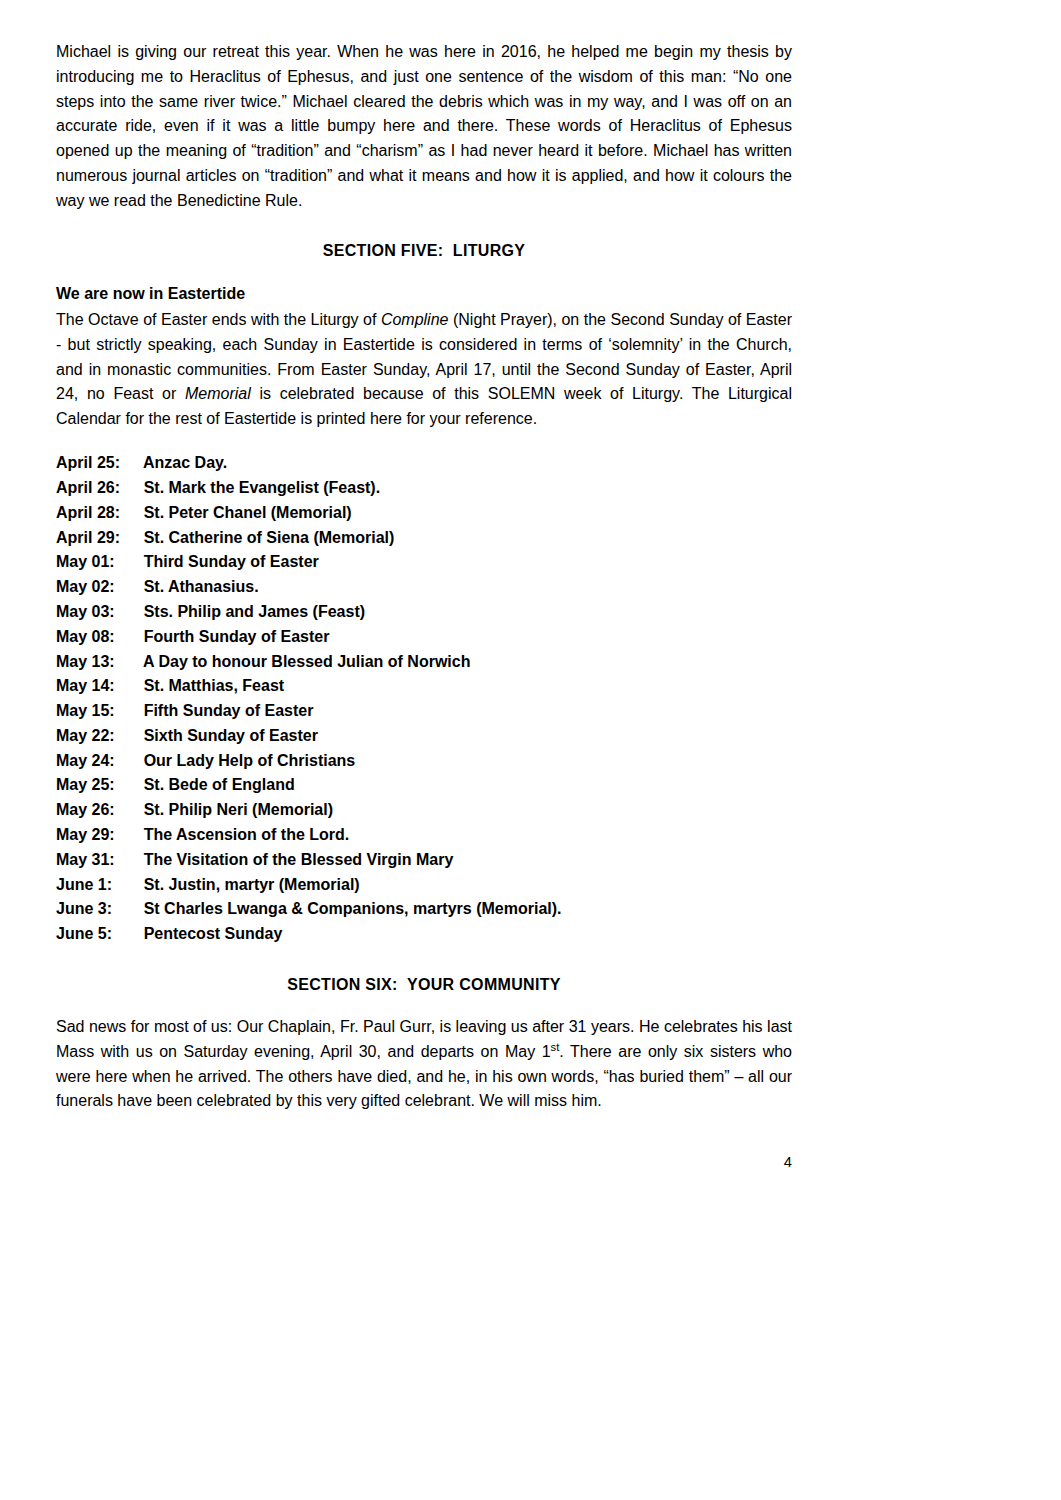Michael is giving our retreat this year. When he was here in 2016, he helped me begin my thesis by introducing me to Heraclitus of Ephesus, and just one sentence of the wisdom of this man: “No one steps into the same river twice.” Michael cleared the debris which was in my way, and I was off on an accurate ride, even if it was a little bumpy here and there. These words of Heraclitus of Ephesus opened up the meaning of “tradition” and “charism” as I had never heard it before. Michael has written numerous journal articles on “tradition” and what it means and how it is applied, and how it colours the way we read the Benedictine Rule.
SECTION FIVE: LITURGY
We are now in Eastertide
The Octave of Easter ends with the Liturgy of Compline (Night Prayer), on the Second Sunday of Easter - but strictly speaking, each Sunday in Eastertide is considered in terms of ‘solemnity’ in the Church, and in monastic communities. From Easter Sunday, April 17, until the Second Sunday of Easter, April 24, no Feast or Memorial is celebrated because of this SOLEMN week of Liturgy. The Liturgical Calendar for the rest of Eastertide is printed here for your reference.
April 25: Anzac Day.
April 26: St. Mark the Evangelist (Feast).
April 28: St. Peter Chanel (Memorial)
April 29: St. Catherine of Siena (Memorial)
May 01: Third Sunday of Easter
May 02: St. Athanasius.
May 03: Sts. Philip and James (Feast)
May 08: Fourth Sunday of Easter
May 13: A Day to honour Blessed Julian of Norwich
May 14: St. Matthias, Feast
May 15: Fifth Sunday of Easter
May 22: Sixth Sunday of Easter
May 24: Our Lady Help of Christians
May 25: St. Bede of England
May 26: St. Philip Neri (Memorial)
May 29: The Ascension of the Lord.
May 31: The Visitation of the Blessed Virgin Mary
June 1: St. Justin, martyr (Memorial)
June 3: St Charles Lwanga & Companions, martyrs (Memorial).
June 5: Pentecost Sunday
SECTION SIX: YOUR COMMUNITY
Sad news for most of us: Our Chaplain, Fr. Paul Gurr, is leaving us after 31 years. He celebrates his last Mass with us on Saturday evening, April 30, and departs on May 1st. There are only six sisters who were here when he arrived. The others have died, and he, in his own words, “has buried them” – all our funerals have been celebrated by this very gifted celebrant. We will miss him.
4